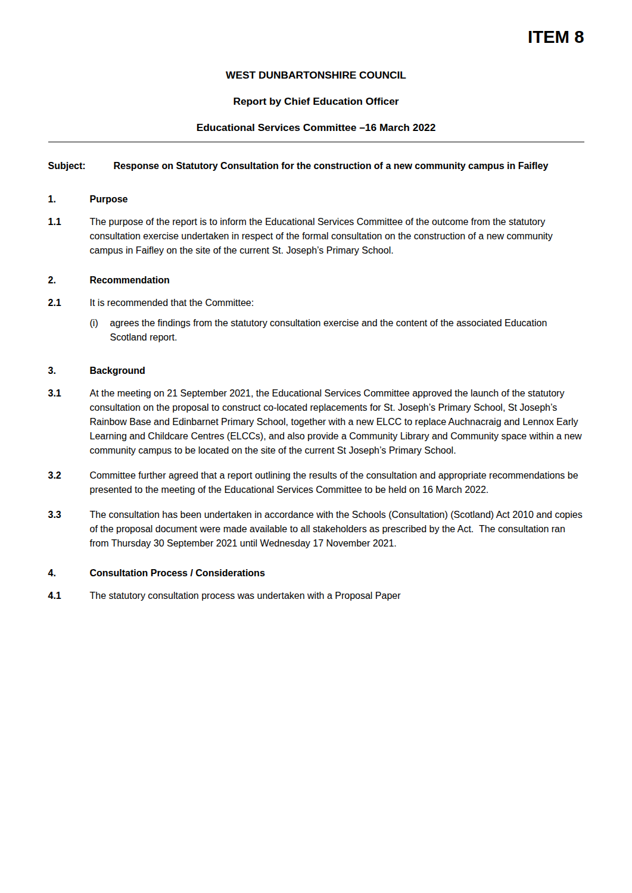ITEM 8
WEST DUNBARTONSHIRE COUNCIL
Report by Chief Education Officer
Educational Services Committee –16 March 2022
Subject:
Response on Statutory Consultation for the construction of a new community campus in Faifley
1.
Purpose
1.1
The purpose of the report is to inform the Educational Services Committee of the outcome from the statutory consultation exercise undertaken in respect of the formal consultation on the construction of a new community campus in Faifley on the site of the current St. Joseph’s Primary School.
2.
Recommendation
2.1
It is recommended that the Committee:
(i) agrees the findings from the statutory consultation exercise and the content of the associated Education Scotland report.
3.
Background
3.1
At the meeting on 21 September 2021, the Educational Services Committee approved the launch of the statutory consultation on the proposal to construct co-located replacements for St. Joseph’s Primary School, St Joseph’s Rainbow Base and Edinbarnet Primary School, together with a new ELCC to replace Auchnacraig and Lennox Early Learning and Childcare Centres (ELCCs), and also provide a Community Library and Community space within a new community campus to be located on the site of the current St Joseph’s Primary School.
3.2
Committee further agreed that a report outlining the results of the consultation and appropriate recommendations be presented to the meeting of the Educational Services Committee to be held on 16 March 2022.
3.3
The consultation has been undertaken in accordance with the Schools (Consultation) (Scotland) Act 2010 and copies of the proposal document were made available to all stakeholders as prescribed by the Act. The consultation ran from Thursday 30 September 2021 until Wednesday 17 November 2021.
4.
Consultation Process / Considerations
4.1
The statutory consultation process was undertaken with a Proposal Paper